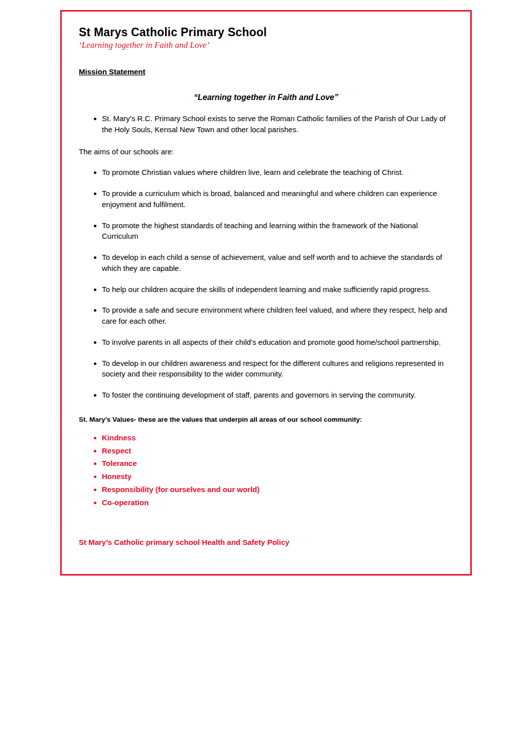St Marys Catholic Primary School
‘Learning together in Faith and Love’
Mission Statement
“Learning together in Faith and Love”
St. Mary’s R.C. Primary School exists to serve the Roman Catholic families of the Parish of Our Lady of the Holy Souls, Kensal New Town and other local parishes.
The aims of our schools are:
To promote Christian values where children live, learn and celebrate the teaching of Christ.
To provide a curriculum which is broad, balanced and meaningful and where children can experience enjoyment and fulfilment.
To promote the highest standards of teaching and learning within the framework of the National Curriculum
To develop in each child a sense of achievement, value and self worth and to achieve the standards of which they are capable.
To help our children acquire the skills of independent learning and make sufficiently rapid progress.
To provide a safe and secure environment where children feel valued, and where they respect, help and care for each other.
To involve parents in all aspects of their child’s education and promote good home/school partnership.
To develop in our children awareness and respect for the different cultures and religions represented in society and their responsibility to the wider community.
To foster the continuing development of staff, parents and governors in serving the community.
St. Mary’s Values- these are the values that underpin all areas of our school community:
Kindness
Respect
Tolerance
Honesty
Responsibility (for ourselves and our world)
Co-operation
St Mary’s Catholic primary school Health and Safety Policy